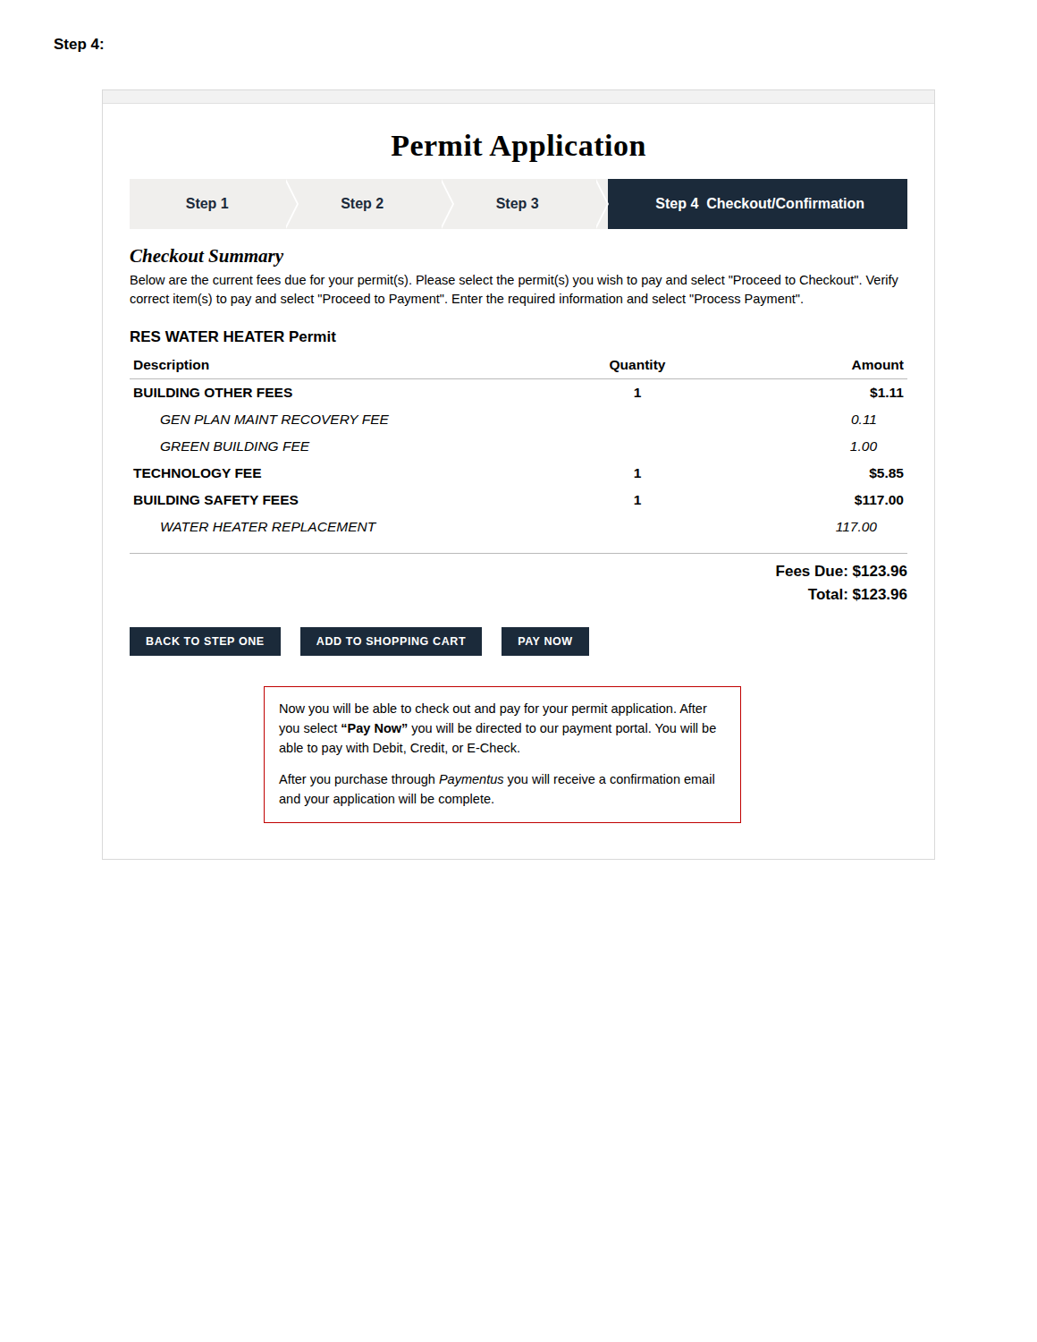Step 4:
Permit Application
Step 1
Step 2
Step 3
Step 4 Checkout/Confirmation
Checkout Summary
Below are the current fees due for your permit(s). Please select the permit(s) you wish to pay and select "Proceed to Checkout". Verify correct item(s) to pay and select "Proceed to Payment". Enter the required information and select "Process Payment".
RES WATER HEATER Permit
| Description | Quantity | Amount |
| --- | --- | --- |
| BUILDING OTHER FEES | 1 | $1.11 |
| GEN PLAN MAINT RECOVERY FEE | | 0.11 |
| GREEN BUILDING FEE | | 1.00 |
| TECHNOLOGY FEE | 1 | $5.85 |
| BUILDING SAFETY FEES | 1 | $117.00 |
| WATER HEATER REPLACEMENT | | 117.00 |
Fees Due: $123.96
Total: $123.96
BACK TO STEP ONE ADD TO SHOPPING CART PAY NOW
Now you will be able to check out and pay for your permit application. After you select “Pay Now” you will be directed to our payment portal. You will be able to pay with Debit, Credit, or E-Check.
After you purchase through Paymentus you will receive a confirmation email and your application will be complete.